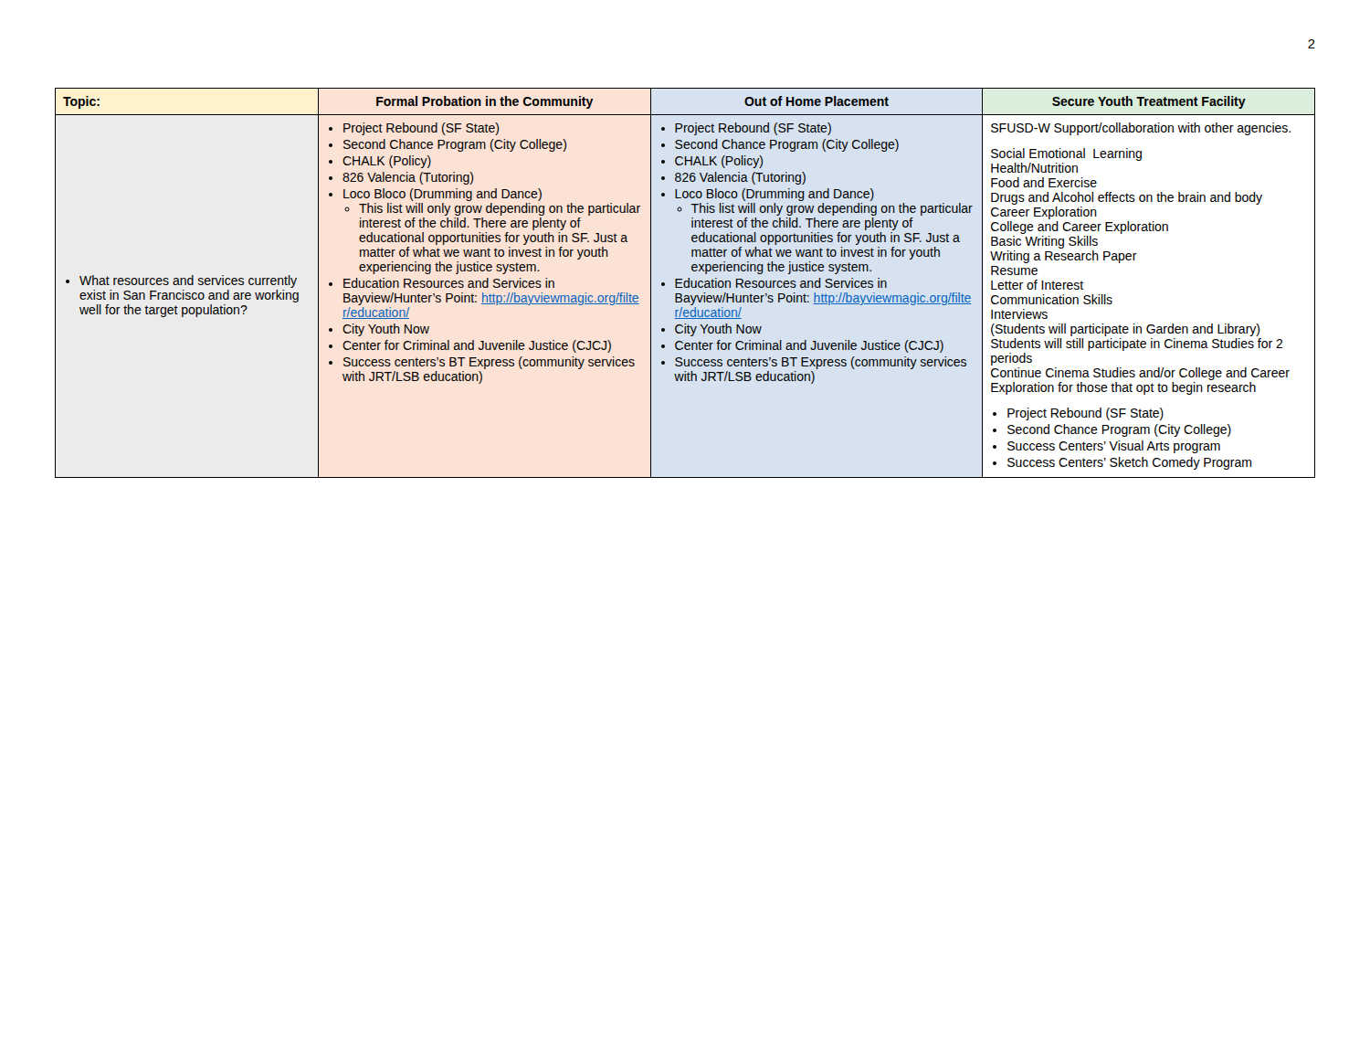2
| Topic: | Formal Probation in the Community | Out of Home Placement | Secure Youth Treatment Facility |
| --- | --- | --- | --- |
| What resources and services currently exist in San Francisco and are working well for the target population? | Project Rebound (SF State) Second Chance Program (City College) CHALK (Policy) 826 Valencia (Tutoring) Loco Bloco (Drumming and Dance) This list will only grow depending on the particular interest of the child. There are plenty of educational opportunities for youth in SF. Just a matter of what we want to invest in for youth experiencing the justice system. Education Resources and Services in Bayview/Hunter’s Point: http://bayviewmagic.org/filter/education/ City Youth Now Center for Criminal and Juvenile Justice (CJCJ) Success centers’s BT Express (community services with JRT/LSB education) | Project Rebound (SF State) Second Chance Program (City College) CHALK (Policy) 826 Valencia (Tutoring) Loco Bloco (Drumming and Dance) This list will only grow depending on the particular interest of the child. There are plenty of educational opportunities for youth in SF. Just a matter of what we want to invest in for youth experiencing the justice system. Education Resources and Services in Bayview/Hunter’s Point: http://bayviewmagic.org/filter/education/ City Youth Now Center for Criminal and Juvenile Justice (CJCJ) Success centers’s BT Express (community services with JRT/LSB education) | SFUSD-W Support/collaboration with other agencies. Social Emotional Learning Health/Nutrition Food and Exercise Drugs and Alcohol effects on the brain and body Career Exploration College and Career Exploration Basic Writing Skills Writing a Research Paper Resume Letter of Interest Communication Skills Interviews (Students will participate in Garden and Library) Students will still participate in Cinema Studies for 2 periods Continue Cinema Studies and/or College and Career Exploration for those that opt to begin research Project Rebound (SF State) Second Chance Program (City College) Success Centers’ Visual Arts program Success Centers’ Sketch Comedy Program |